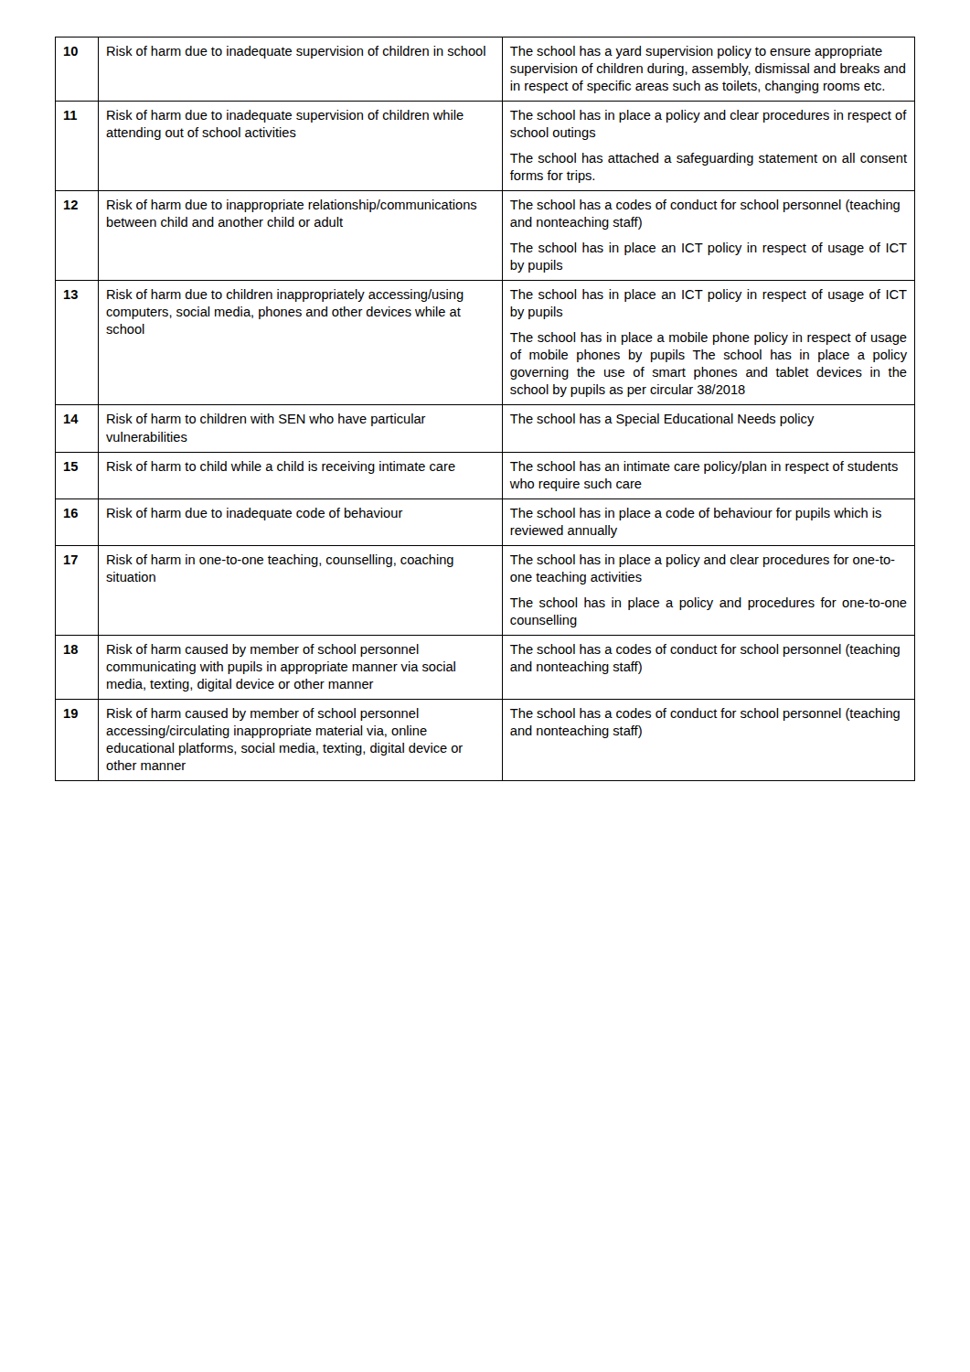| 10 | Risk of harm due to inadequate supervision of children in school | The school has a yard supervision policy to ensure appropriate supervision of children during, assembly, dismissal and breaks and in respect of specific areas such as toilets, changing rooms etc. |
| 11 | Risk of harm due to inadequate supervision of children while attending out of school activities | The school has in place a policy and clear procedures in respect of school outings The school has attached a safeguarding statement on all consent forms for trips. |
| 12 | Risk of harm due to inappropriate relationship/communications between child and another child or adult | The school has a codes of conduct for school personnel (teaching and nonteaching staff) The school has in place an ICT policy in respect of usage of ICT by pupils |
| 13 | Risk of harm due to children inappropriately accessing/using computers, social media, phones and other devices while at school | The school has in place an ICT policy in respect of usage of ICT by pupils The school has in place a mobile phone policy in respect of usage of mobile phones by pupils The school has in place a policy governing the use of smart phones and tablet devices in the school by pupils as per circular 38/2018 |
| 14 | Risk of harm to children with SEN who have particular vulnerabilities | The school has a Special Educational Needs policy |
| 15 | Risk of harm to child while a child is receiving intimate care | The school has an intimate care policy/plan in respect of students who require such care |
| 16 | Risk of harm due to inadequate code of behaviour | The school has in place a code of behaviour for pupils which is reviewed annually |
| 17 | Risk of harm in one-to-one teaching, counselling, coaching situation | The school has in place a policy and clear procedures for one-to-one teaching activities The school has in place a policy and procedures for one-to-one counselling |
| 18 | Risk of harm caused by member of school personnel communicating with pupils in appropriate manner via social media, texting, digital device or other manner | The school has a codes of conduct for school personnel (teaching and nonteaching staff) |
| 19 | Risk of harm caused by member of school personnel accessing/circulating inappropriate material via, online educational platforms, social media, texting, digital device or other manner | The school has a codes of conduct for school personnel (teaching and nonteaching staff) |